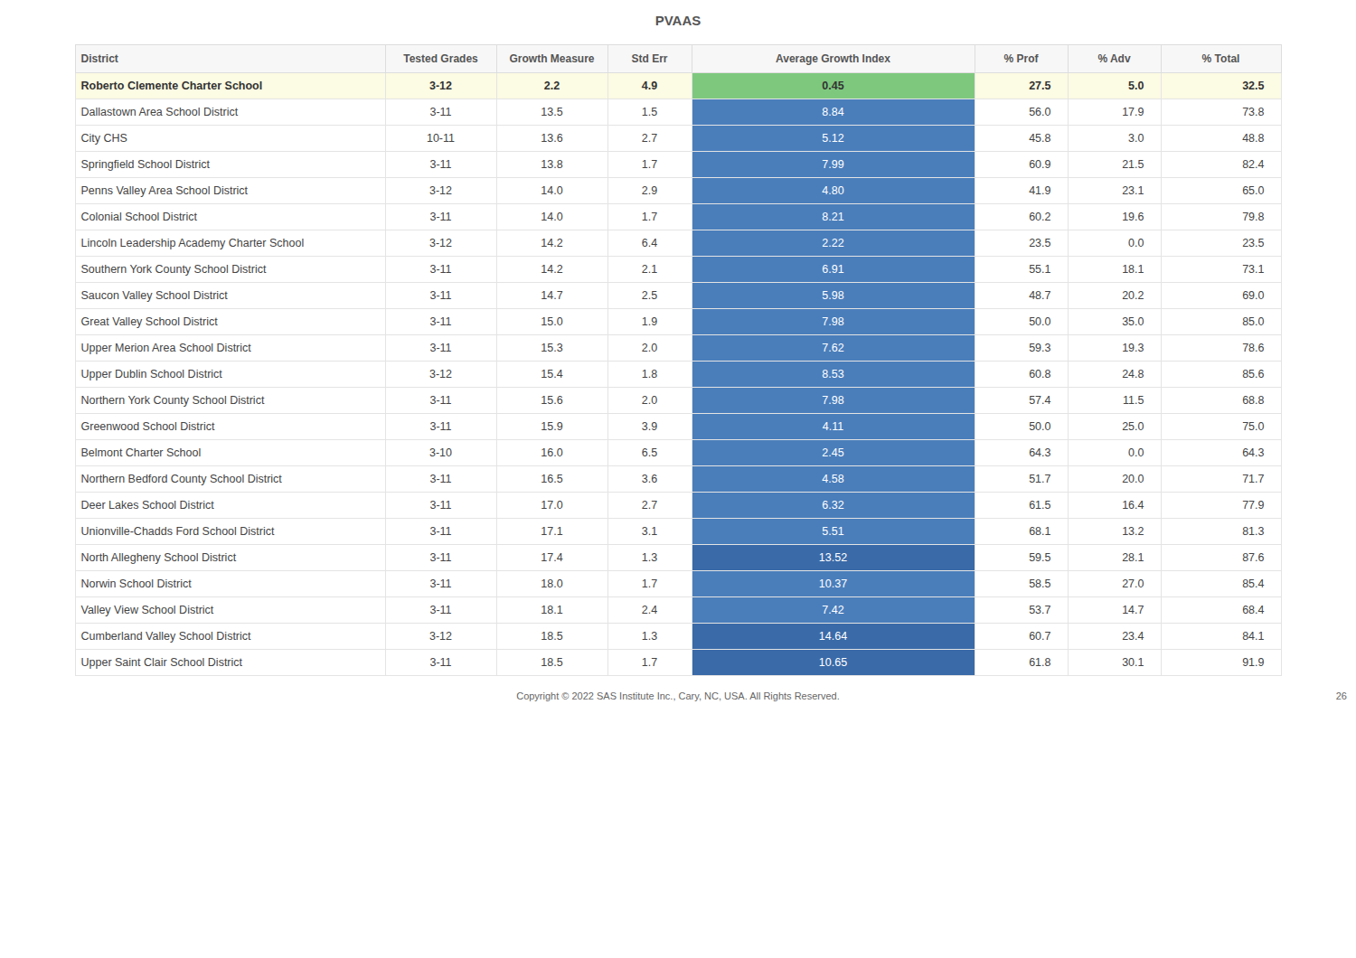PVAAS
| District | Tested Grades | Growth Measure | Std Err | Average Growth Index | % Prof | % Adv | % Total |
| --- | --- | --- | --- | --- | --- | --- | --- |
| Roberto Clemente Charter School | 3-12 | 2.2 | 4.9 | 0.45 | 27.5 | 5.0 | 32.5 |
| Dallastown Area School District | 3-11 | 13.5 | 1.5 | 8.84 | 56.0 | 17.9 | 73.8 |
| City CHS | 10-11 | 13.6 | 2.7 | 5.12 | 45.8 | 3.0 | 48.8 |
| Springfield School District | 3-11 | 13.8 | 1.7 | 7.99 | 60.9 | 21.5 | 82.4 |
| Penns Valley Area School District | 3-12 | 14.0 | 2.9 | 4.80 | 41.9 | 23.1 | 65.0 |
| Colonial School District | 3-11 | 14.0 | 1.7 | 8.21 | 60.2 | 19.6 | 79.8 |
| Lincoln Leadership Academy Charter School | 3-12 | 14.2 | 6.4 | 2.22 | 23.5 | 0.0 | 23.5 |
| Southern York County School District | 3-11 | 14.2 | 2.1 | 6.91 | 55.1 | 18.1 | 73.1 |
| Saucon Valley School District | 3-11 | 14.7 | 2.5 | 5.98 | 48.7 | 20.2 | 69.0 |
| Great Valley School District | 3-11 | 15.0 | 1.9 | 7.98 | 50.0 | 35.0 | 85.0 |
| Upper Merion Area School District | 3-11 | 15.3 | 2.0 | 7.62 | 59.3 | 19.3 | 78.6 |
| Upper Dublin School District | 3-12 | 15.4 | 1.8 | 8.53 | 60.8 | 24.8 | 85.6 |
| Northern York County School District | 3-11 | 15.6 | 2.0 | 7.98 | 57.4 | 11.5 | 68.8 |
| Greenwood School District | 3-11 | 15.9 | 3.9 | 4.11 | 50.0 | 25.0 | 75.0 |
| Belmont Charter School | 3-10 | 16.0 | 6.5 | 2.45 | 64.3 | 0.0 | 64.3 |
| Northern Bedford County School District | 3-11 | 16.5 | 3.6 | 4.58 | 51.7 | 20.0 | 71.7 |
| Deer Lakes School District | 3-11 | 17.0 | 2.7 | 6.32 | 61.5 | 16.4 | 77.9 |
| Unionville-Chadds Ford School District | 3-11 | 17.1 | 3.1 | 5.51 | 68.1 | 13.2 | 81.3 |
| North Allegheny School District | 3-11 | 17.4 | 1.3 | 13.52 | 59.5 | 28.1 | 87.6 |
| Norwin School District | 3-11 | 18.0 | 1.7 | 10.37 | 58.5 | 27.0 | 85.4 |
| Valley View School District | 3-11 | 18.1 | 2.4 | 7.42 | 53.7 | 14.7 | 68.4 |
| Cumberland Valley School District | 3-12 | 18.5 | 1.3 | 14.64 | 60.7 | 23.4 | 84.1 |
| Upper Saint Clair School District | 3-11 | 18.5 | 1.7 | 10.65 | 61.8 | 30.1 | 91.9 |
Copyright © 2022 SAS Institute Inc., Cary, NC, USA. All Rights Reserved.
26